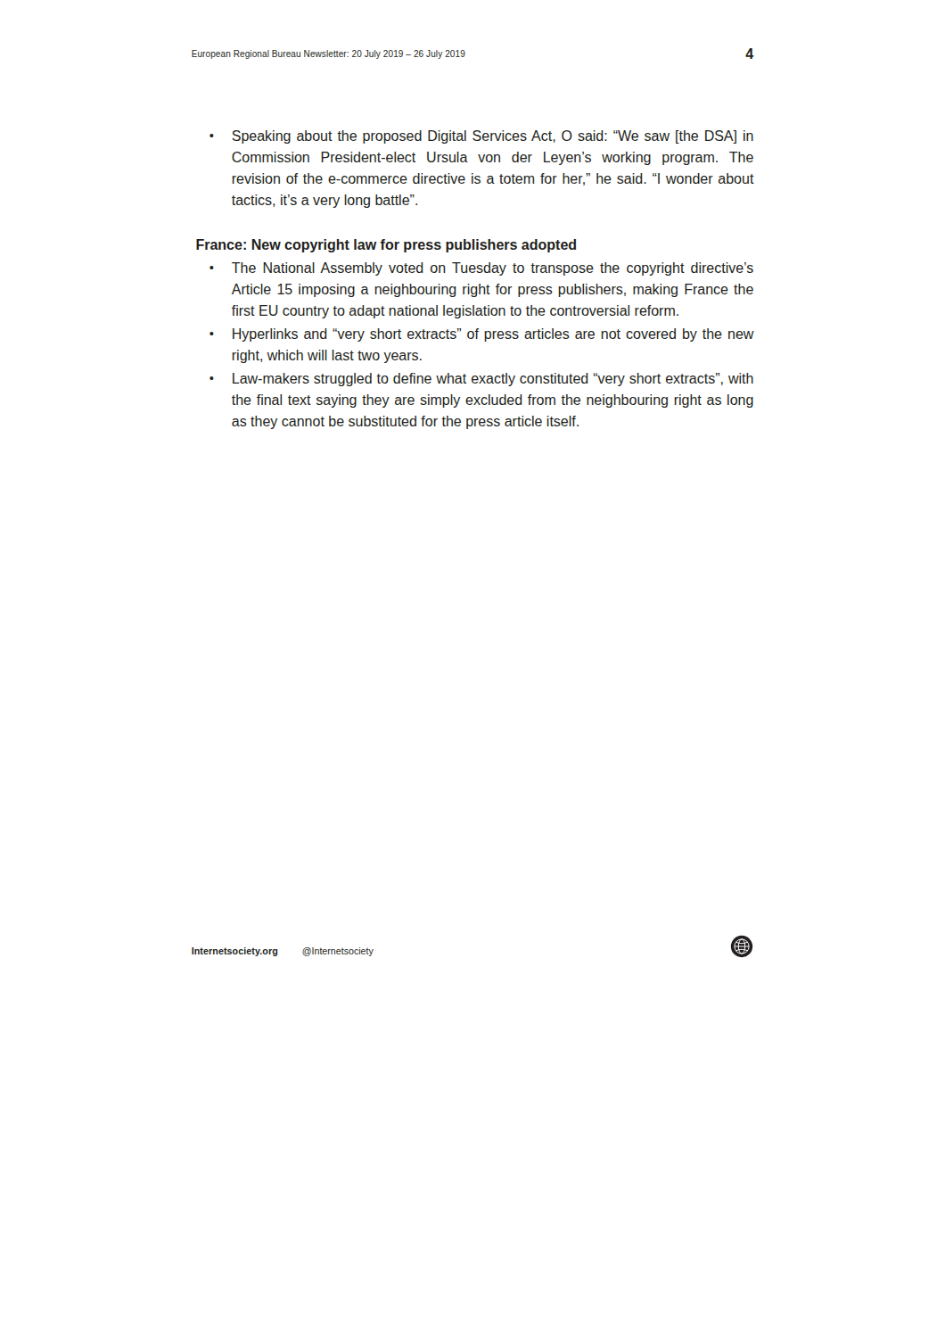European Regional Bureau Newsletter: 20 July 2019 – 26 July 2019
4
Speaking about the proposed Digital Services Act, O said: “We saw [the DSA] in Commission President-elect Ursula von der Leyen’s working program. The revision of the e-commerce directive is a totem for her,” he said. “I wonder about tactics, it’s a very long battle”.
France: New copyright law for press publishers adopted
The National Assembly voted on Tuesday to transpose the copyright directive’s Article 15 imposing a neighbouring right for press publishers, making France the first EU country to adapt national legislation to the controversial reform.
Hyperlinks and “very short extracts” of press articles are not covered by the new right, which will last two years.
Law-makers struggled to define what exactly constituted “very short extracts”, with the final text saying they are simply excluded from the neighbouring right as long as they cannot be substituted for the press article itself.
Internetsociety.org @Internetsociety